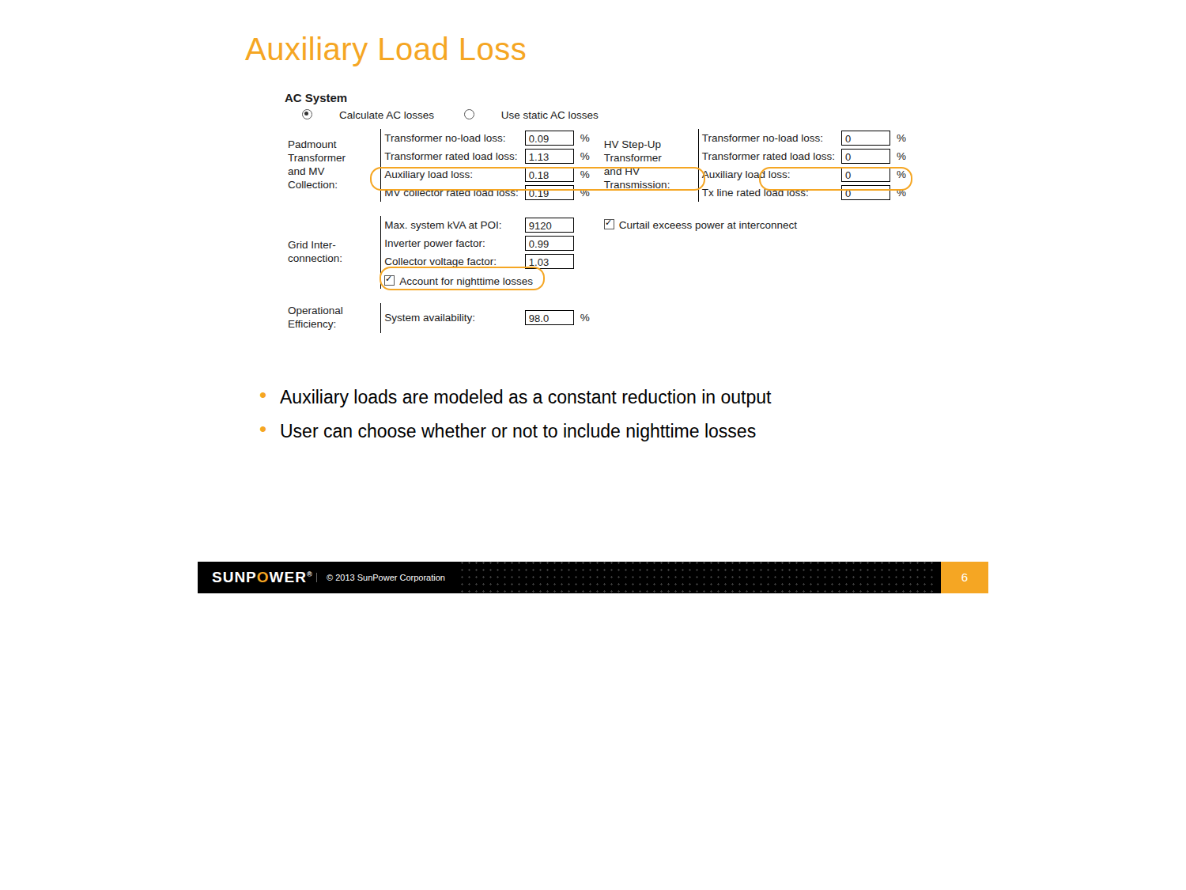Auxiliary Load Loss
AC System
Calculate AC losses Use static AC losses
| Padmount Transformer and MV Collection: | | Transformer no-load loss: | 0.09 | % | HV Step-Up Transformer and HV Transmission: | | Transformer no-load loss: | 0 | % |
| Transformer rated load loss: | 1.13 | % | Transformer rated load loss: | 0 | % |
| Auxiliary load loss: | 0.18 | % | Auxiliary load loss: | 0 | % |
| MV collector rated load loss: | 0.19 | % | Tx line rated load loss: | 0 | % |
| Grid Inter- connection: | | Max. system kVA at POI: | 9120 | | Curtail exceess power at interconnect |
| Inverter power factor: | 0.99 | | |
| Collector voltage factor: | 1.03 | | |
| Account for nighttime losses | |
| Operational Efficiency: | | System availability: | 98.0 | % | |
Auxiliary loads are modeled as a constant reduction in output
User can choose whether or not to include nighttime losses
SUNPOWER®
© 2013 SunPower Corporation
6